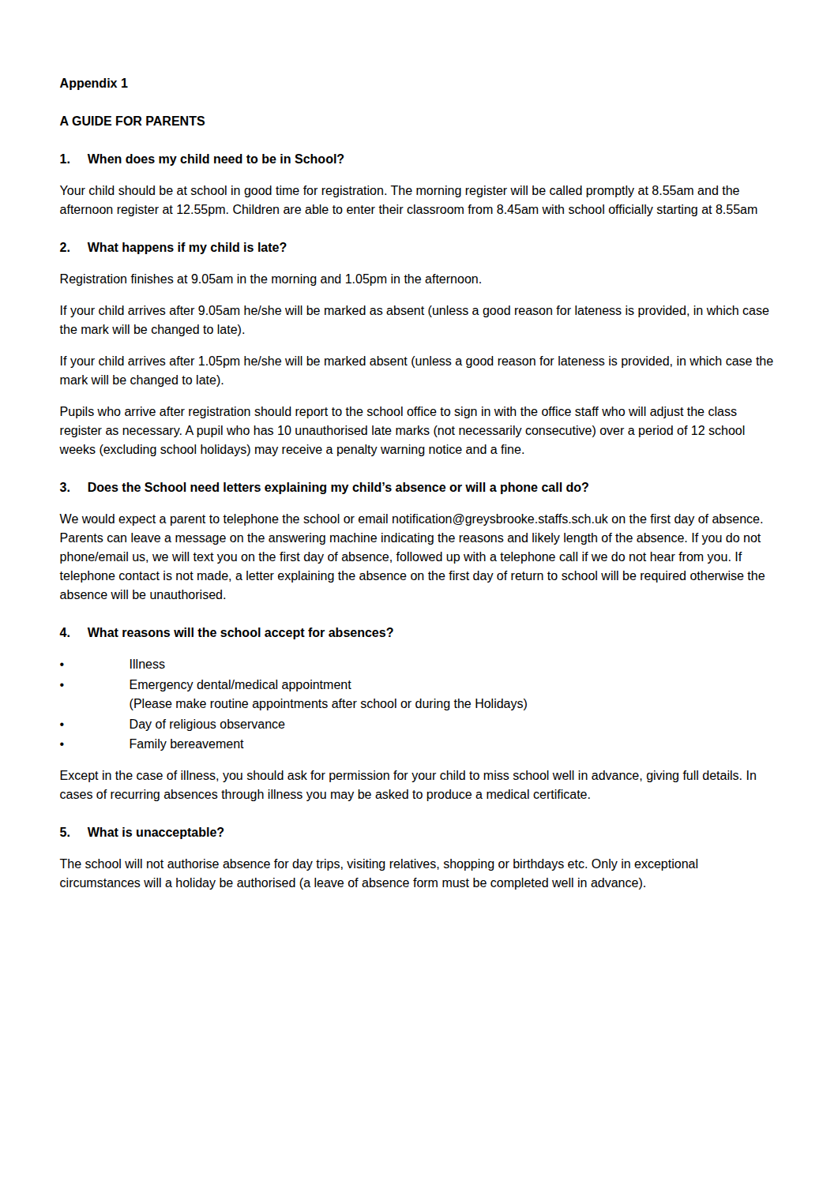Appendix 1
A GUIDE FOR PARENTS
1. When does my child need to be in School?
Your child should be at school in good time for registration. The morning register will be called promptly at 8.55am and the afternoon register at 12.55pm. Children are able to enter their classroom from 8.45am with school officially starting at 8.55am
2. What happens if my child is late?
Registration finishes at 9.05am in the morning and 1.05pm in the afternoon.
If your child arrives after 9.05am he/she will be marked as absent (unless a good reason for lateness is provided, in which case the mark will be changed to late).
If your child arrives after 1.05pm he/she will be marked absent (unless a good reason for lateness is provided, in which case the mark will be changed to late).
Pupils who arrive after registration should report to the school office to sign in with the office staff who will adjust the class register as necessary. A pupil who has 10 unauthorised late marks (not necessarily consecutive) over a period of 12 school weeks (excluding school holidays) may receive a penalty warning notice and a fine.
3. Does the School need letters explaining my child’s absence or will a phone call do?
We would expect a parent to telephone the school or email notification@greysbrooke.staffs.sch.uk on the first day of absence. Parents can leave a message on the answering machine indicating the reasons and likely length of the absence. If you do not phone/email us, we will text you on the first day of absence, followed up with a telephone call if we do not hear from you. If telephone contact is not made, a letter explaining the absence on the first day of return to school will be required otherwise the absence will be unauthorised.
4. What reasons will the school accept for absences?
Illness
Emergency dental/medical appointment (Please make routine appointments after school or during the Holidays)
Day of religious observance
Family bereavement
Except in the case of illness, you should ask for permission for your child to miss school well in advance, giving full details. In cases of recurring absences through illness you may be asked to produce a medical certificate.
5. What is unacceptable?
The school will not authorise absence for day trips, visiting relatives, shopping or birthdays etc. Only in exceptional circumstances will a holiday be authorised (a leave of absence form must be completed well in advance).